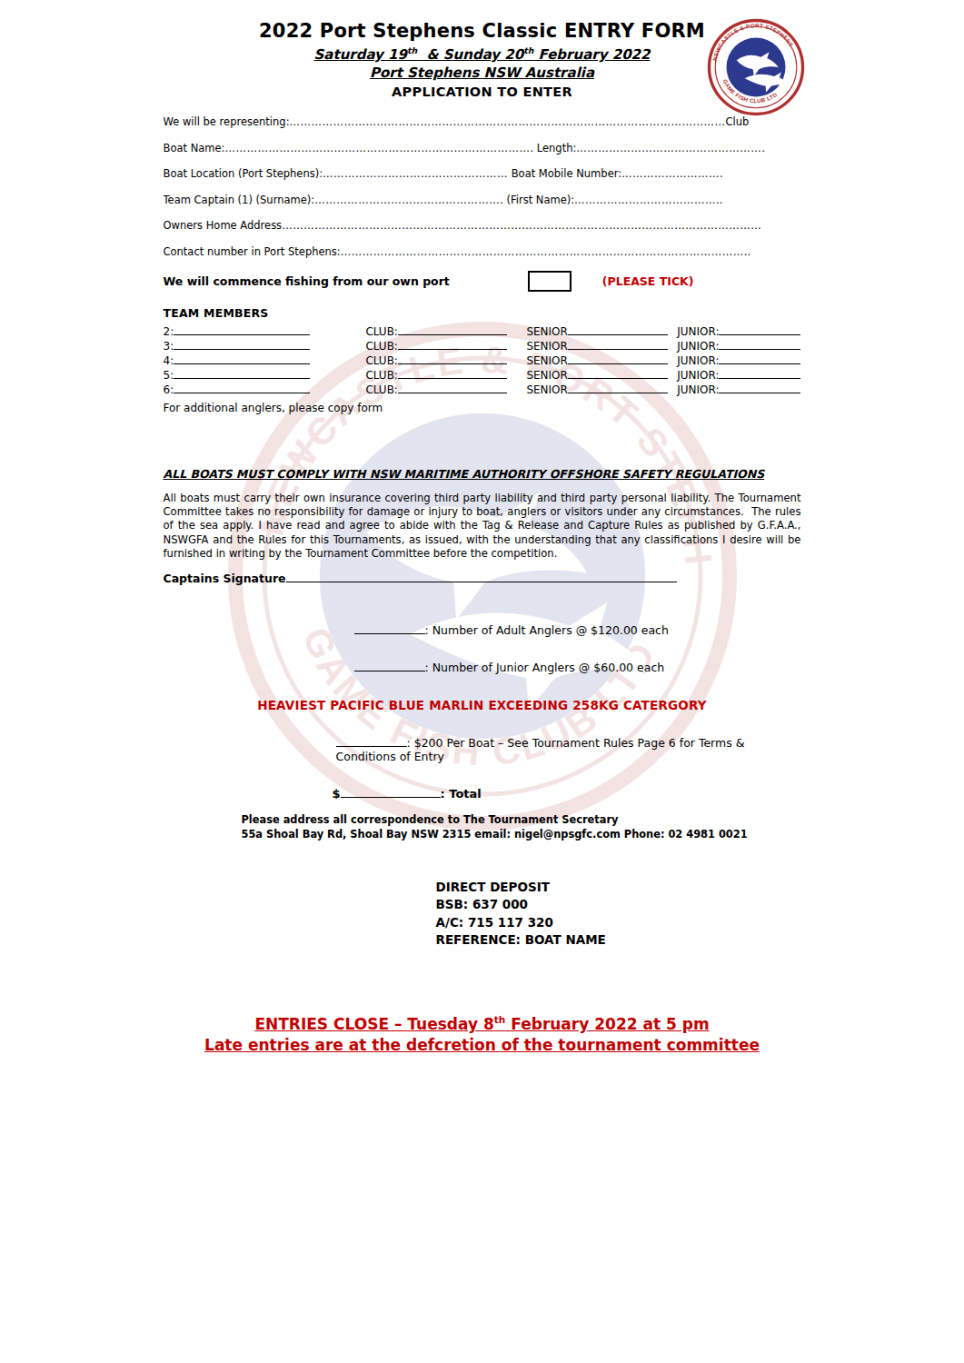NEWCASTLE & PORT STEPHENS GAME FISH CLUB LTD
NEWCASTLE & PORT STEPHENS GAME FISH CLUB LTD
2022 Port Stephens Classic ENTRY FORM
Saturday 19th & Sunday 20th February 2022
Port Stephens NSW Australia
APPLICATION TO ENTER
We will be representing:…………………………………………………………………………………………………………Club
Boat Name:…………………………………………………………………………. Length:…………………………………………….
Boat Location (Port Stephens):…………………………………………… Boat Mobile Number:……………………….
Team Captain (1) (Surname):……………………………………………. (First Name):…………………………………..
Owners Home Address……………………………………………………………………………………………………………………
Contact number in Port Stephens:…………………………………………………………………………………………………..
We will commence fishing from our own port (PLEASE TICK)
TEAM MEMBERS
| 2: | CLUB: | SENIOR | JUNIOR: |
| 3: | CLUB: | SENIOR | JUNIOR: |
| 4: | CLUB: | SENIOR | JUNIOR: |
| 5: | CLUB: | SENIOR | JUNIOR: |
| 6: | CLUB: | SENIOR | JUNIOR: |
For additional anglers, please copy form
ALL BOATS MUST COMPLY WITH NSW MARITIME AUTHORITY OFFSHORE SAFETY REGULATIONS
All boats must carry their own insurance covering third party liability and third party personal liability. The Tournament Committee takes no responsibility for damage or injury to boat, anglers or visitors under any circumstances. The rules of the sea apply. I have read and agree to abide with the Tag & Release and Capture Rules as published by G.F.A.A., NSWGFA and the Rules for this Tournaments, as issued, with the understanding that any classifications I desire will be furnished in writing by the Tournament Committee before the competition.
Captains Signature
: Number of Adult Anglers @ $120.00 each
: Number of Junior Anglers @ $60.00 each
HEAVIEST PACIFIC BLUE MARLIN EXCEEDING 258KG CATERGORY
: $200 Per Boat – See Tournament Rules Page 6 for Terms & Conditions of Entry
$ : Total
Please address all correspondence to The Tournament Secretary
55a Shoal Bay Rd, Shoal Bay NSW 2315 email: nigel@npsgfc.com Phone: 02 4981 0021
DIRECT DEPOSIT
BSB: 637 000
A/C: 715 117 320
REFERENCE: BOAT NAME
ENTRIES CLOSE – Tuesday 8th February 2022 at 5 pm
Late entries are at the defcretion of the tournament committee